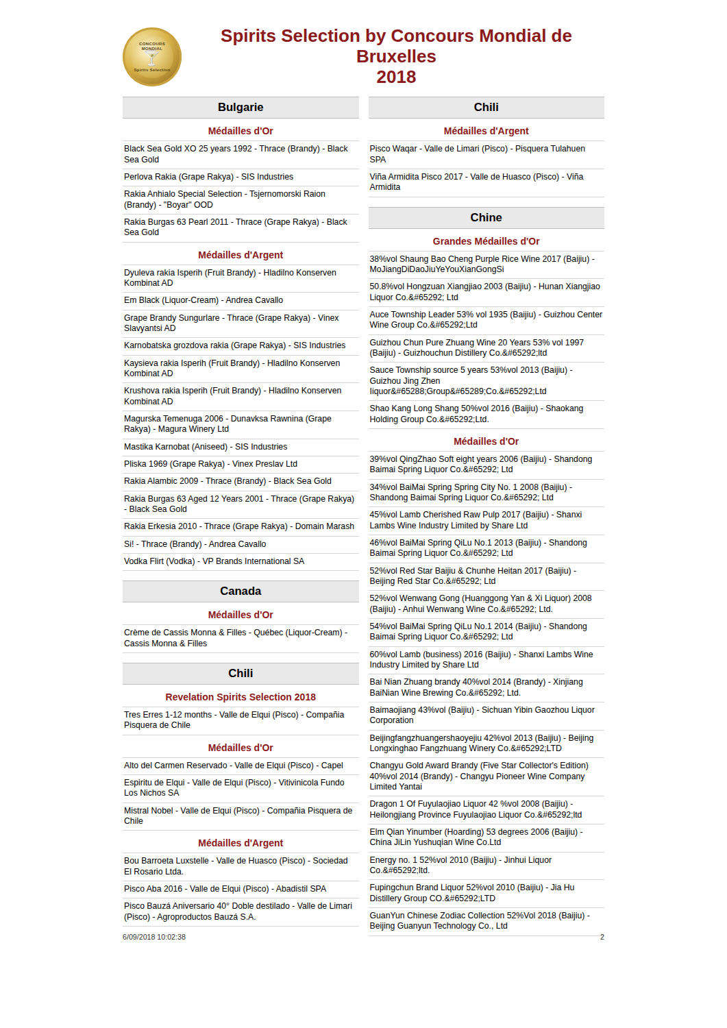CONCOURS MONDIAL
🍸
Spirits Selection
Spirits Selection by Concours Mondial de Bruxelles
2018
Bulgarie
Médailles d'Or
Black Sea Gold XO 25 years 1992 - Thrace (Brandy) - Black Sea Gold
Perlova Rakia (Grape Rakya) - SIS Industries
Rakia Anhialo Special Selection - Tsjernomorski Raion (Brandy) - "Boyar" OOD
Rakia Burgas 63 Pearl 2011 - Thrace (Grape Rakya) - Black Sea Gold
Médailles d'Argent
Dyuleva rakia Isperih (Fruit Brandy) - Hladilno Konserven Kombinat AD
Em Black (Liquor-Cream) - Andrea Cavallo
Grape Brandy Sungurlare - Thrace (Grape Rakya) - Vinex Slavyantsi AD
Karnobatska grozdova rakia (Grape Rakya) - SIS Industries
Kaysieva rakia Isperih (Fruit Brandy) - Hladilno Konserven Kombinat AD
Krushova rakia Isperih (Fruit Brandy) - Hladilno Konserven Kombinat AD
Magurska Temenuga 2006 - Dunavksa Rawnina (Grape Rakya) - Magura Winery Ltd
Mastika Karnobat (Aniseed) - SIS Industries
Pliska 1969 (Grape Rakya) - Vinex Preslav Ltd
Rakia Alambic 2009 - Thrace (Brandy) - Black Sea Gold
Rakia Burgas 63 Aged 12 Years 2001 - Thrace (Grape Rakya) - Black Sea Gold
Rakia Erkesia 2010 - Thrace (Grape Rakya) - Domain Marash
Si! - Thrace (Brandy) - Andrea Cavallo
Vodka Flirt (Vodka) - VP Brands International SA
Canada
Médailles d'Or
Crème de Cassis Monna & Filles - Québec (Liquor-Cream) - Cassis Monna & Filles
Chili
Revelation Spirits Selection 2018
Tres Erres 1-12 months - Valle de Elqui (Pisco) - Compañia Pisquera de Chile
Médailles d'Or
Alto del Carmen Reservado - Valle de Elqui (Pisco) - Capel
Espiritu de Elqui - Valle de Elqui (Pisco) - Vitivinicola Fundo Los Nichos SA
Mistral Nobel - Valle de Elqui (Pisco) - Compañia Pisquera de Chile
Médailles d'Argent
Bou Barroeta Luxstelle - Valle de Huasco (Pisco) - Sociedad El Rosario Ltda.
Pisco Aba 2016 - Valle de Elqui (Pisco) - Abadistil SPA
Pisco Bauzá Aniversario 40° Doble destilado - Valle de Limari (Pisco) - Agroproductos Bauzá S.A.
Chili
Médailles d'Argent
Pisco Waqar - Valle de Limari (Pisco) - Pisquera Tulahuen SPA
Viña Armidita Pisco 2017 - Valle de Huasco (Pisco) - Viña Armidita
Chine
Grandes Médailles d'Or
38%vol Shaung Bao Cheng Purple Rice Wine 2017 (Baijiu) - MoJiangDiDaoJiuYeYouXianGongSi
50.8%vol Hongzuan Xiangjiao 2003 (Baijiu) - Hunan Xiangjiao Liquor Co.&#65292; Ltd
Auce Township Leader 53% vol 1935 (Baijiu) - Guizhou Center Wine Group Co.&#65292;Ltd
Guizhou Chun Pure Zhuang Wine 20 Years 53% vol 1997 (Baijiu) - Guizhouchun Distillery Co.&#65292;ltd
Sauce Township source 5 years 53%vol 2013 (Baijiu) - Guizhou Jing Zhen Iiquor&#65288;Group&#65289;Co.&#65292;Ltd
Shao Kang Long Shang 50%vol 2016 (Baijiu) - Shaokang Holding Group Co.&#65292;Ltd.
Médailles d'Or
39%vol QingZhao Soft eight years 2006 (Baijiu) - Shandong Baimai Spring Liquor Co.&#65292; Ltd
34%vol BaiMai Spring Spring City No. 1 2008 (Baijiu) - Shandong Baimai Spring Liquor Co.&#65292; Ltd
45%vol Lamb Cherished Raw Pulp 2017 (Baijiu) - Shanxi Lambs Wine Industry Limited by Share Ltd
46%vol BaiMai Spring QiLu No.1 2013 (Baijiu) - Shandong Baimai Spring Liquor Co.&#65292; Ltd
52%vol Red Star Baijiu & Chunhe Heitan 2017 (Baijiu) - Beijing Red Star Co.&#65292; Ltd
52%vol Wenwang Gong (Huanggong Yan & Xi Liquor) 2008 (Baijiu) - Anhui Wenwang Wine Co.&#65292; Ltd.
54%vol BaiMai Spring QiLu No.1 2014 (Baijiu) - Shandong Baimai Spring Liquor Co.&#65292; Ltd
60%vol Lamb (business) 2016 (Baijiu) - Shanxi Lambs Wine Industry Limited by Share Ltd
Bai Nian Zhuang brandy 40%vol 2014 (Brandy) - Xinjiang BaiNian Wine Brewing Co.&#65292; Ltd.
Baimaojiang 43%vol (Baijiu) - Sichuan Yibin Gaozhou Liquor Corporation
Beijingfangzhuangershaoyejiu 42%vol 2013 (Baijiu) - Beijing Longxinghao Fangzhuang Winery Co.&#65292;LTD
Changyu Gold Award Brandy (Five Star Collector's Edition) 40%vol 2014 (Brandy) - Changyu Pioneer Wine Company Limited Yantai
Dragon 1 Of Fuyulaojiao Liquor 42 %vol 2008 (Baijiu) - Heilongjiang Province Fuyulaojiao Liquor Co.&#65292;ltd
Elm Qian Yinumber (Hoarding) 53 degrees 2006 (Baijiu) - China JiLin Yushuqian Wine Co.Ltd
Energy no. 1 52%vol 2010 (Baijiu) - Jinhui Liquor Co.&#65292;ltd.
Fupingchun Brand Liquor 52%vol 2010 (Baijiu) - Jia Hu Distillery Group CO.&#65292;LTD
GuanYun Chinese Zodiac Collection 52%Vol 2018 (Baijiu) - Beijing Guanyun Technology Co., Ltd
6/09/2018 10:02:38
2